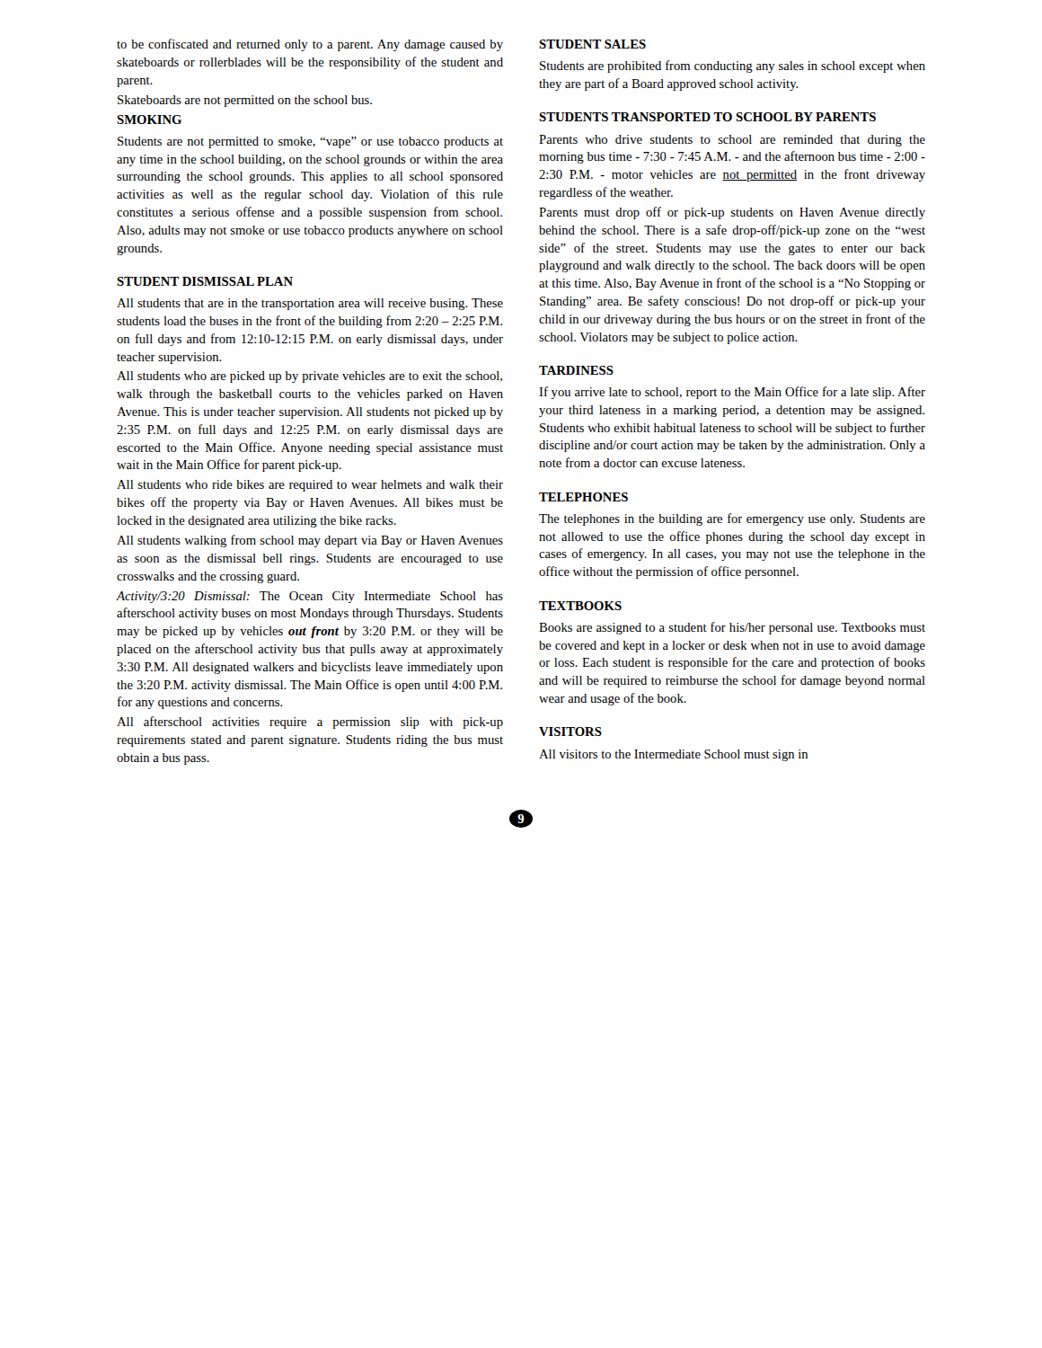to be confiscated and returned only to a parent. Any damage caused by skateboards or rollerblades will be the responsibility of the student and parent.
Skateboards are not permitted on the school bus.
Smoking
Students are not permitted to smoke, “vape” or use tobacco products at any time in the school building, on the school grounds or within the area surrounding the school grounds. This applies to all school sponsored activities as well as the regular school day. Violation of this rule constitutes a serious offense and a possible suspension from school. Also, adults may not smoke or use tobacco products anywhere on school grounds.
Student Dismissal Plan
All students that are in the transportation area will receive busing. These students load the buses in the front of the building from 2:20 – 2:25 P.M. on full days and from 12:10-12:15 P.M. on early dismissal days, under teacher supervision.
All students who are picked up by private vehicles are to exit the school, walk through the basketball courts to the vehicles parked on Haven Avenue. This is under teacher supervision. All students not picked up by 2:35 P.M. on full days and 12:25 P.M. on early dismissal days are escorted to the Main Office. Anyone needing special assistance must wait in the Main Office for parent pick-up.
All students who ride bikes are required to wear helmets and walk their bikes off the property via Bay or Haven Avenues. All bikes must be locked in the designated area utilizing the bike racks.
All students walking from school may depart via Bay or Haven Avenues as soon as the dismissal bell rings. Students are encouraged to use crosswalks and the crossing guard.
Activity/3:20 Dismissal: The Ocean City Intermediate School has afterschool activity buses on most Mondays through Thursdays. Students may be picked up by vehicles out front by 3:20 P.M. or they will be placed on the afterschool activity bus that pulls away at approximately 3:30 P.M. All designated walkers and bicyclists leave immediately upon the 3:20 P.M. activity dismissal. The Main Office is open until 4:00 P.M. for any questions and concerns.
All afterschool activities require a permission slip with pick-up requirements stated and parent signature. Students riding the bus must obtain a bus pass.
Student Sales
Students are prohibited from conducting any sales in school except when they are part of a Board approved school activity.
Students Transported to School by Parents
Parents who drive students to school are reminded that during the morning bus time - 7:30 - 7:45 A.M. - and the afternoon bus time - 2:00 - 2:30 P.M. - motor vehicles are not permitted in the front driveway regardless of the weather.
Parents must drop off or pick-up students on Haven Avenue directly behind the school. There is a safe drop-off/pick-up zone on the “west side” of the street. Students may use the gates to enter our back playground and walk directly to the school. The back doors will be open at this time. Also, Bay Avenue in front of the school is a “No Stopping or Standing” area. Be safety conscious! Do not drop-off or pick-up your child in our driveway during the bus hours or on the street in front of the school. Violators may be subject to police action.
Tardiness
If you arrive late to school, report to the Main Office for a late slip. After your third lateness in a marking period, a detention may be assigned. Students who exhibit habitual lateness to school will be subject to further discipline and/or court action may be taken by the administration. Only a note from a doctor can excuse lateness.
Telephones
The telephones in the building are for emergency use only. Students are not allowed to use the office phones during the school day except in cases of emergency. In all cases, you may not use the telephone in the office without the permission of office personnel.
Textbooks
Books are assigned to a student for his/her personal use. Textbooks must be covered and kept in a locker or desk when not in use to avoid damage or loss. Each student is responsible for the care and protection of books and will be required to reimburse the school for damage beyond normal wear and usage of the book.
Visitors
All visitors to the Intermediate School must sign in
9